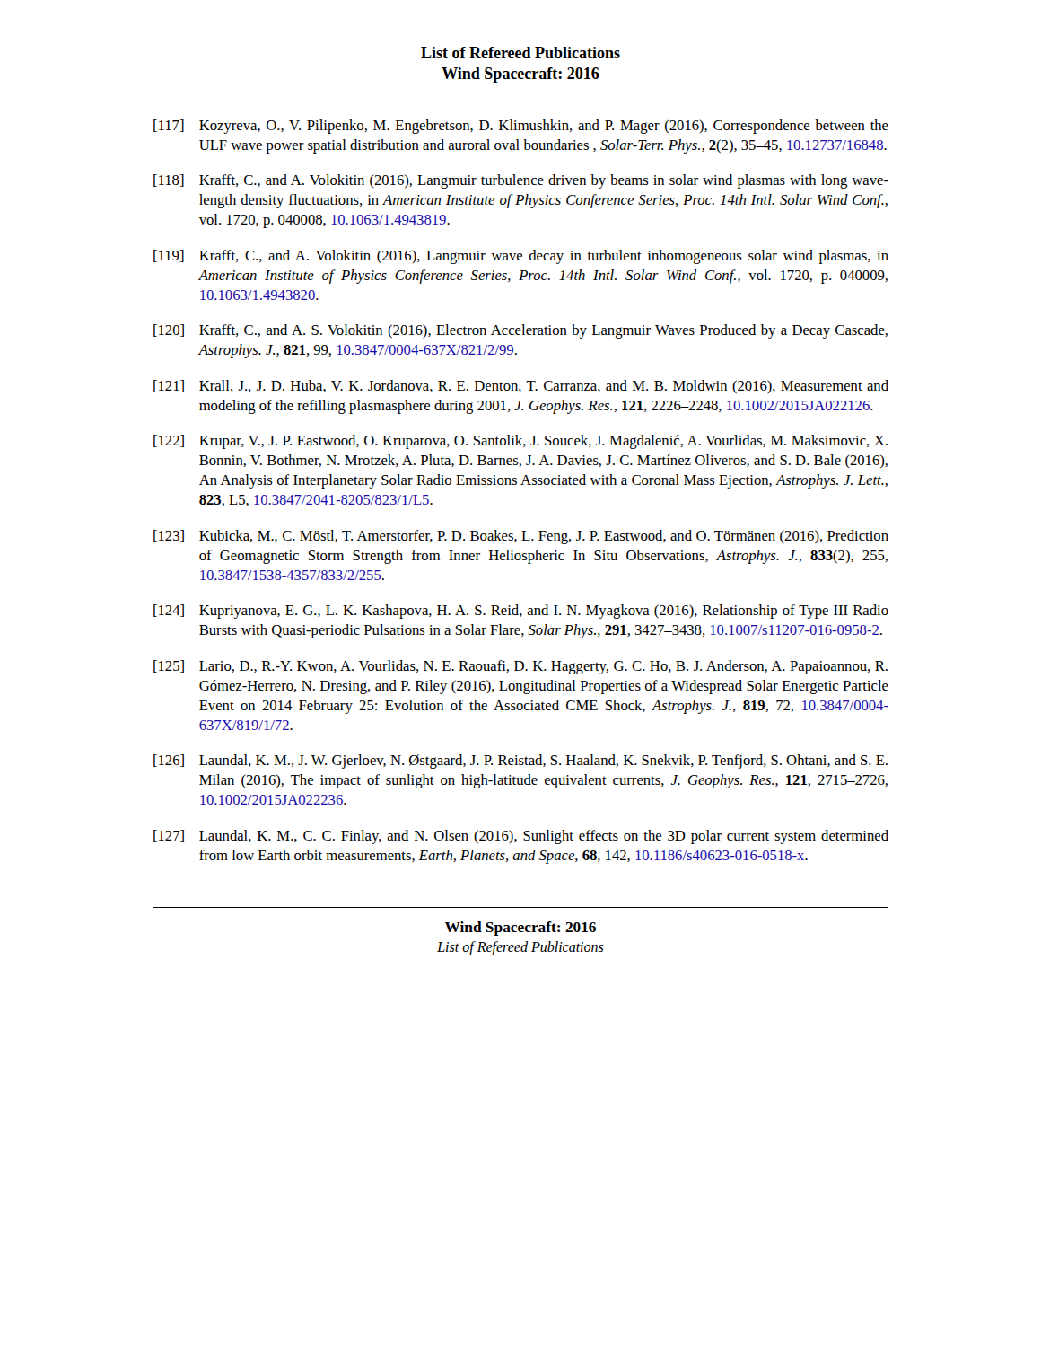List of Refereed Publications Wind Spacecraft: 2016
[117] Kozyreva, O., V. Pilipenko, M. Engebretson, D. Klimushkin, and P. Mager (2016), Correspondence between the ULF wave power spatial distribution and auroral oval boundaries , Solar-Terr. Phys., 2(2), 35–45, 10.12737/16848.
[118] Krafft, C., and A. Volokitin (2016), Langmuir turbulence driven by beams in solar wind plasmas with long wavelength density fluctuations, in American Institute of Physics Conference Series, Proc. 14th Intl. Solar Wind Conf., vol. 1720, p. 040008, 10.1063/1.4943819.
[119] Krafft, C., and A. Volokitin (2016), Langmuir wave decay in turbulent inhomogeneous solar wind plasmas, in American Institute of Physics Conference Series, Proc. 14th Intl. Solar Wind Conf., vol. 1720, p. 040009, 10.1063/1.4943820.
[120] Krafft, C., and A. S. Volokitin (2016), Electron Acceleration by Langmuir Waves Produced by a Decay Cascade, Astrophys. J., 821, 99, 10.3847/0004-637X/821/2/99.
[121] Krall, J., J. D. Huba, V. K. Jordanova, R. E. Denton, T. Carranza, and M. B. Moldwin (2016), Measurement and modeling of the refilling plasmasphere during 2001, J. Geophys. Res., 121, 2226–2248, 10.1002/2015JA022126.
[122] Krupar, V., J. P. Eastwood, O. Kruparova, O. Santolik, J. Soucek, J. Magdalenić, A. Vourlidas, M. Maksimovic, X. Bonnin, V. Bothmer, N. Mrotzek, A. Pluta, D. Barnes, J. A. Davies, J. C. Martínez Oliveros, and S. D. Bale (2016), An Analysis of Interplanetary Solar Radio Emissions Associated with a Coronal Mass Ejection, Astrophys. J. Lett., 823, L5, 10.3847/2041-8205/823/1/L5.
[123] Kubicka, M., C. Möstl, T. Amerstorfer, P. D. Boakes, L. Feng, J. P. Eastwood, and O. Törmänen (2016), Prediction of Geomagnetic Storm Strength from Inner Heliospheric In Situ Observations, Astrophys. J., 833(2), 255, 10.3847/1538-4357/833/2/255.
[124] Kupriyanova, E. G., L. K. Kashapova, H. A. S. Reid, and I. N. Myagkova (2016), Relationship of Type III Radio Bursts with Quasi-periodic Pulsations in a Solar Flare, Solar Phys., 291, 3427–3438, 10.1007/s11207-016-0958-2.
[125] Lario, D., R.-Y. Kwon, A. Vourlidas, N. E. Raouafi, D. K. Haggerty, G. C. Ho, B. J. Anderson, A. Papaioannou, R. Gómez-Herrero, N. Dresing, and P. Riley (2016), Longitudinal Properties of a Widespread Solar Energetic Particle Event on 2014 February 25: Evolution of the Associated CME Shock, Astrophys. J., 819, 72, 10.3847/0004-637X/819/1/72.
[126] Laundal, K. M., J. W. Gjerloev, N. Østgaard, J. P. Reistad, S. Haaland, K. Snekvik, P. Tenfjord, S. Ohtani, and S. E. Milan (2016), The impact of sunlight on high-latitude equivalent currents, J. Geophys. Res., 121, 2715–2726, 10.1002/2015JA022236.
[127] Laundal, K. M., C. C. Finlay, and N. Olsen (2016), Sunlight effects on the 3D polar current system determined from low Earth orbit measurements, Earth, Planets, and Space, 68, 142, 10.1186/s40623-016-0518-x.
Wind Spacecraft: 2016 List of Refereed Publications